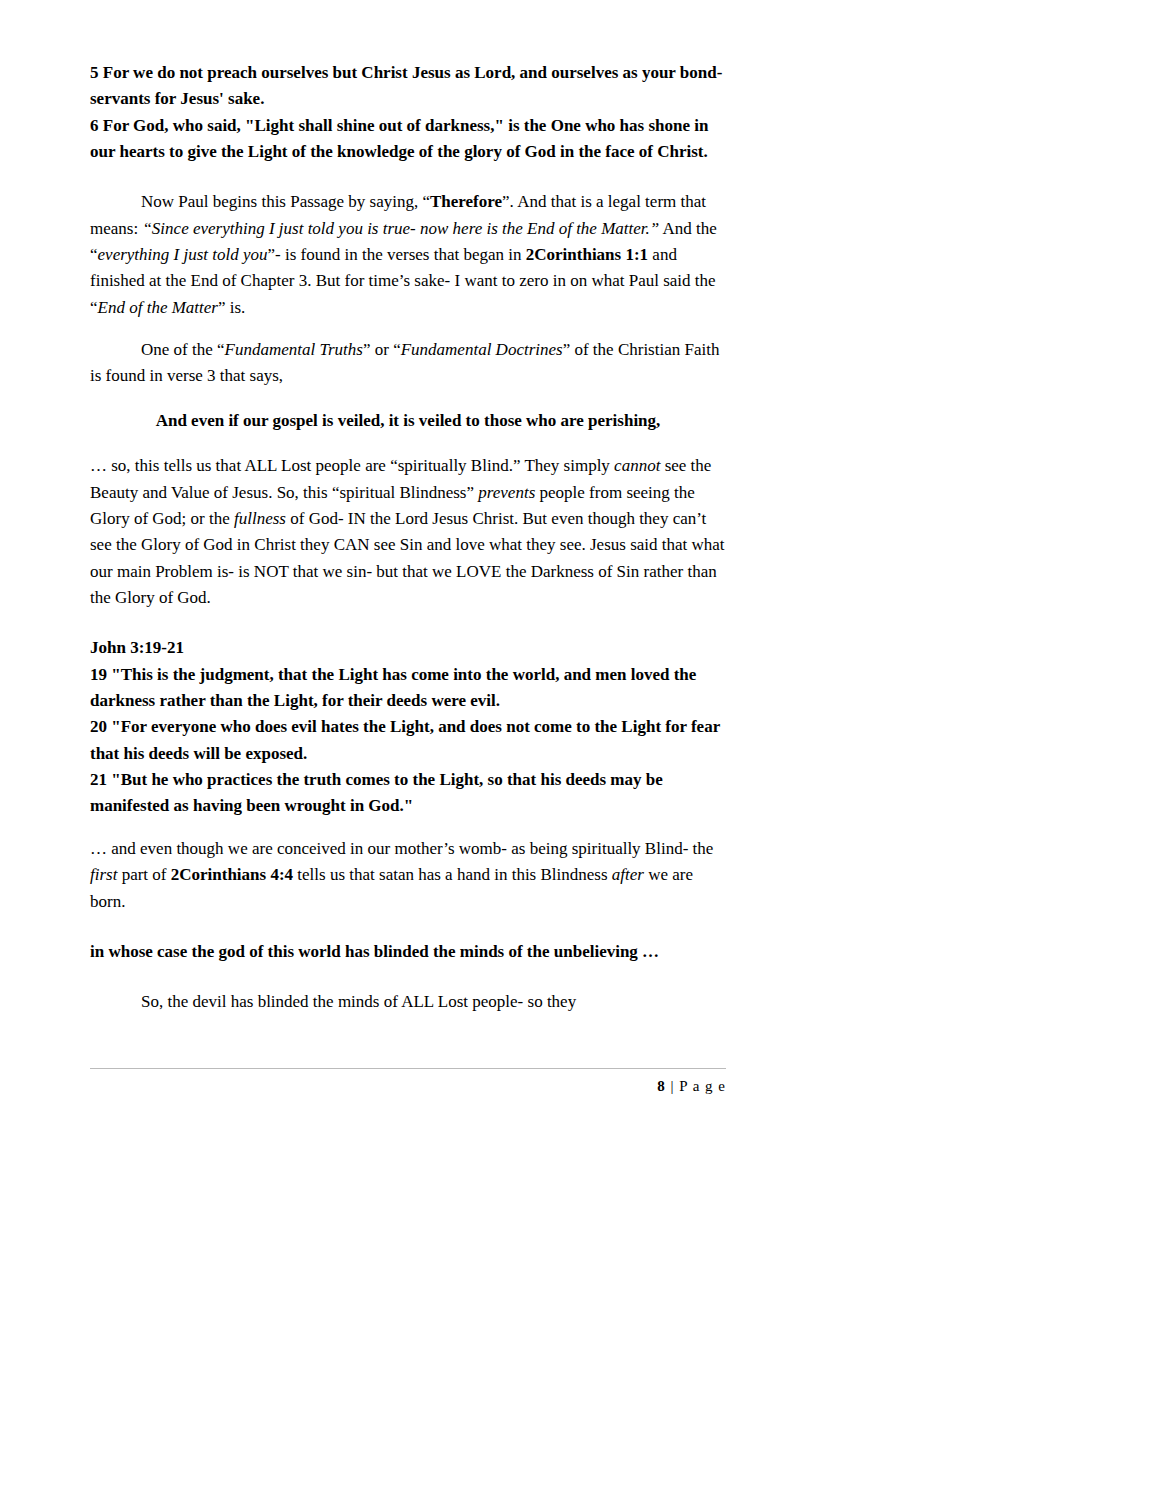5 For we do not preach ourselves but Christ Jesus as Lord, and ourselves as your bond-servants for Jesus' sake.
6 For God, who said, "Light shall shine out of darkness," is the One who has shone in our hearts to give the Light of the knowledge of the glory of God in the face of Christ.
Now Paul begins this Passage by saying, “Therefore”. And that is a legal term that means: “Since everything I just told you is true- now here is the End of the Matter.” And the “everything I just told you”- is found in the verses that began in 2Corinthians 1:1 and finished at the End of Chapter 3. But for time’s sake- I want to zero in on what Paul said the “End of the Matter” is.
One of the “Fundamental Truths” or “Fundamental Doctrines” of the Christian Faith is found in verse 3 that says,
And even if our gospel is veiled, it is veiled to those who are perishing,
… so, this tells us that ALL Lost people are “spiritually Blind.” They simply cannot see the Beauty and Value of Jesus. So, this “spiritual Blindness” prevents people from seeing the Glory of God; or the fullness of God- IN the Lord Jesus Christ. But even though they can’t see the Glory of God in Christ they CAN see Sin and love what they see. Jesus said that what our main Problem is- is NOT that we sin- but that we LOVE the Darkness of Sin rather than the Glory of God.
John 3:19-21
19 "This is the judgment, that the Light has come into the world, and men loved the darkness rather than the Light, for their deeds were evil.
20 "For everyone who does evil hates the Light, and does not come to the Light for fear that his deeds will be exposed.
21 "But he who practices the truth comes to the Light, so that his deeds may be manifested as having been wrought in God."
… and even though we are conceived in our mother’s womb- as being spiritually Blind- the first part of 2Corinthians 4:4 tells us that satan has a hand in this Blindness after we are born.
in whose case the god of this world has blinded the minds of the unbelieving …
So, the devil has blinded the minds of ALL Lost people- so they
8 | P a g e